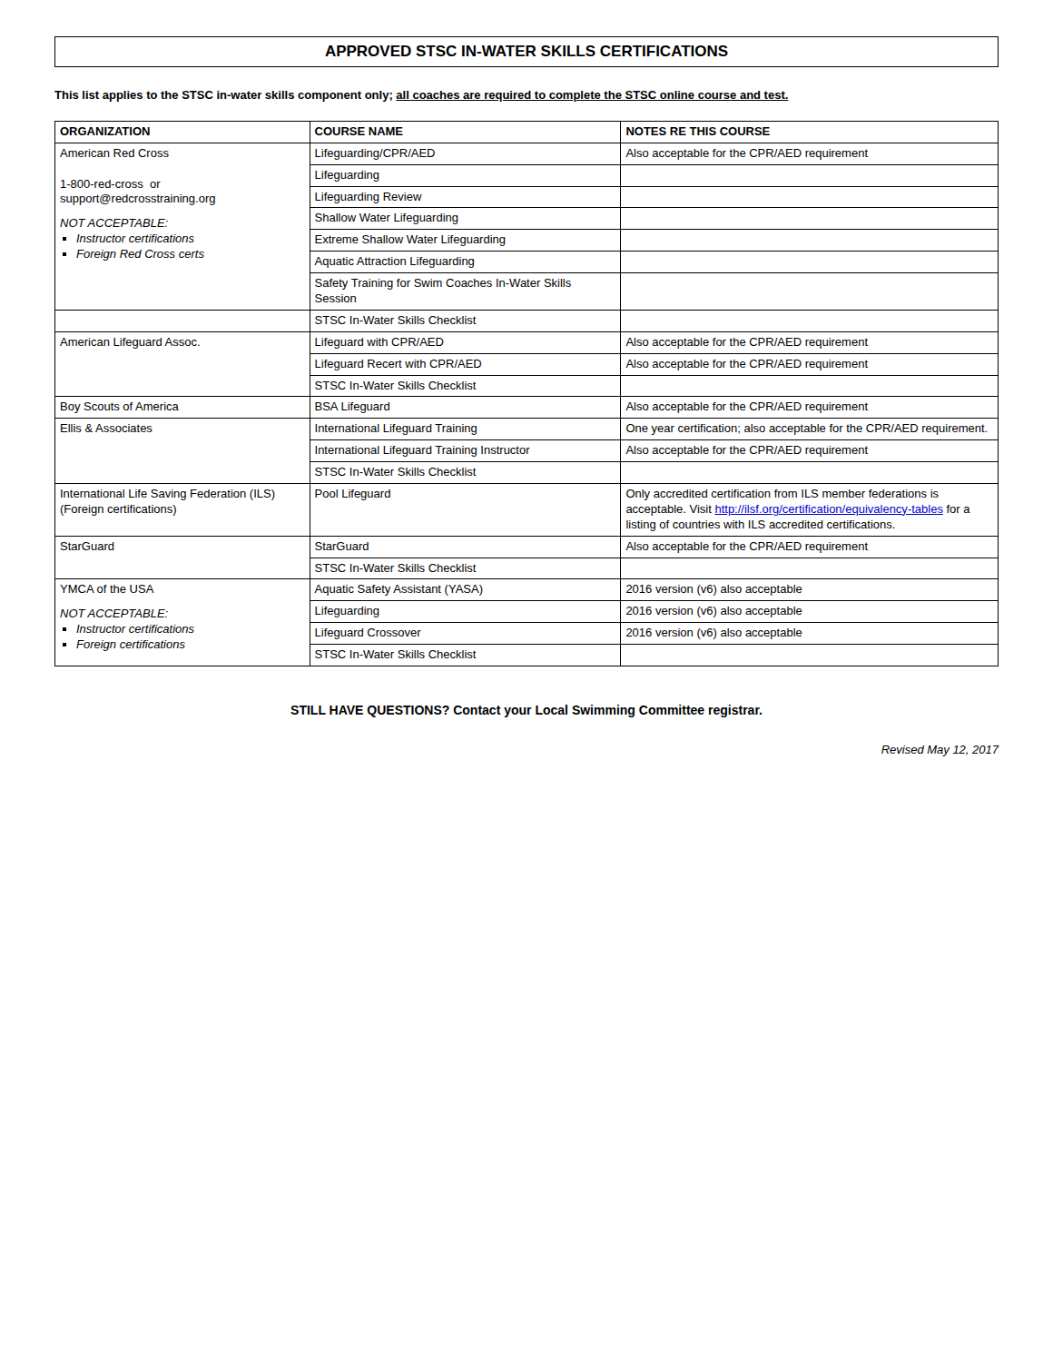APPROVED STSC IN-WATER SKILLS CERTIFICATIONS
This list applies to the STSC in-water skills component only; all coaches are required to complete the STSC online course and test.
| ORGANIZATION | COURSE NAME | NOTES RE THIS COURSE |
| --- | --- | --- |
| American Red Cross 1-800-red-cross or support@redcrosstraining.org NOT ACCEPTABLE: Instructor certifications Foreign Red Cross certs | Lifeguarding/CPR/AED | Also acceptable for the CPR/AED requirement |
| Lifeguarding | |
| Lifeguarding Review | |
| Shallow Water Lifeguarding | |
| Extreme Shallow Water Lifeguarding | |
| Aquatic Attraction Lifeguarding | |
| Safety Training for Swim Coaches In-Water Skills Session | |
| | STSC In-Water Skills Checklist | |
| American Lifeguard Assoc. | Lifeguard with CPR/AED | Also acceptable for the CPR/AED requirement |
| Lifeguard Recert with CPR/AED | Also acceptable for the CPR/AED requirement |
| STSC In-Water Skills Checklist | |
| Boy Scouts of America | BSA Lifeguard | Also acceptable for the CPR/AED requirement |
| Ellis & Associates | International Lifeguard Training | One year certification; also acceptable for the CPR/AED requirement. |
| International Lifeguard Training Instructor | Also acceptable for the CPR/AED requirement |
| STSC In-Water Skills Checklist | |
| International Life Saving Federation (ILS) (Foreign certifications) | Pool Lifeguard | Only accredited certification from ILS member federations is acceptable. Visit http://ilsf.org/certification/equivalency-tables for a listing of countries with ILS accredited certifications. |
| StarGuard | StarGuard | Also acceptable for the CPR/AED requirement |
| STSC In-Water Skills Checklist | |
| YMCA of the USA NOT ACCEPTABLE: Instructor certifications Foreign certifications | Aquatic Safety Assistant (YASA) | 2016 version (v6) also acceptable |
| Lifeguarding | 2016 version (v6) also acceptable |
| Lifeguard Crossover | 2016 version (v6) also acceptable |
| STSC In-Water Skills Checklist | |
STILL HAVE QUESTIONS? Contact your Local Swimming Committee registrar.
Revised May 12, 2017